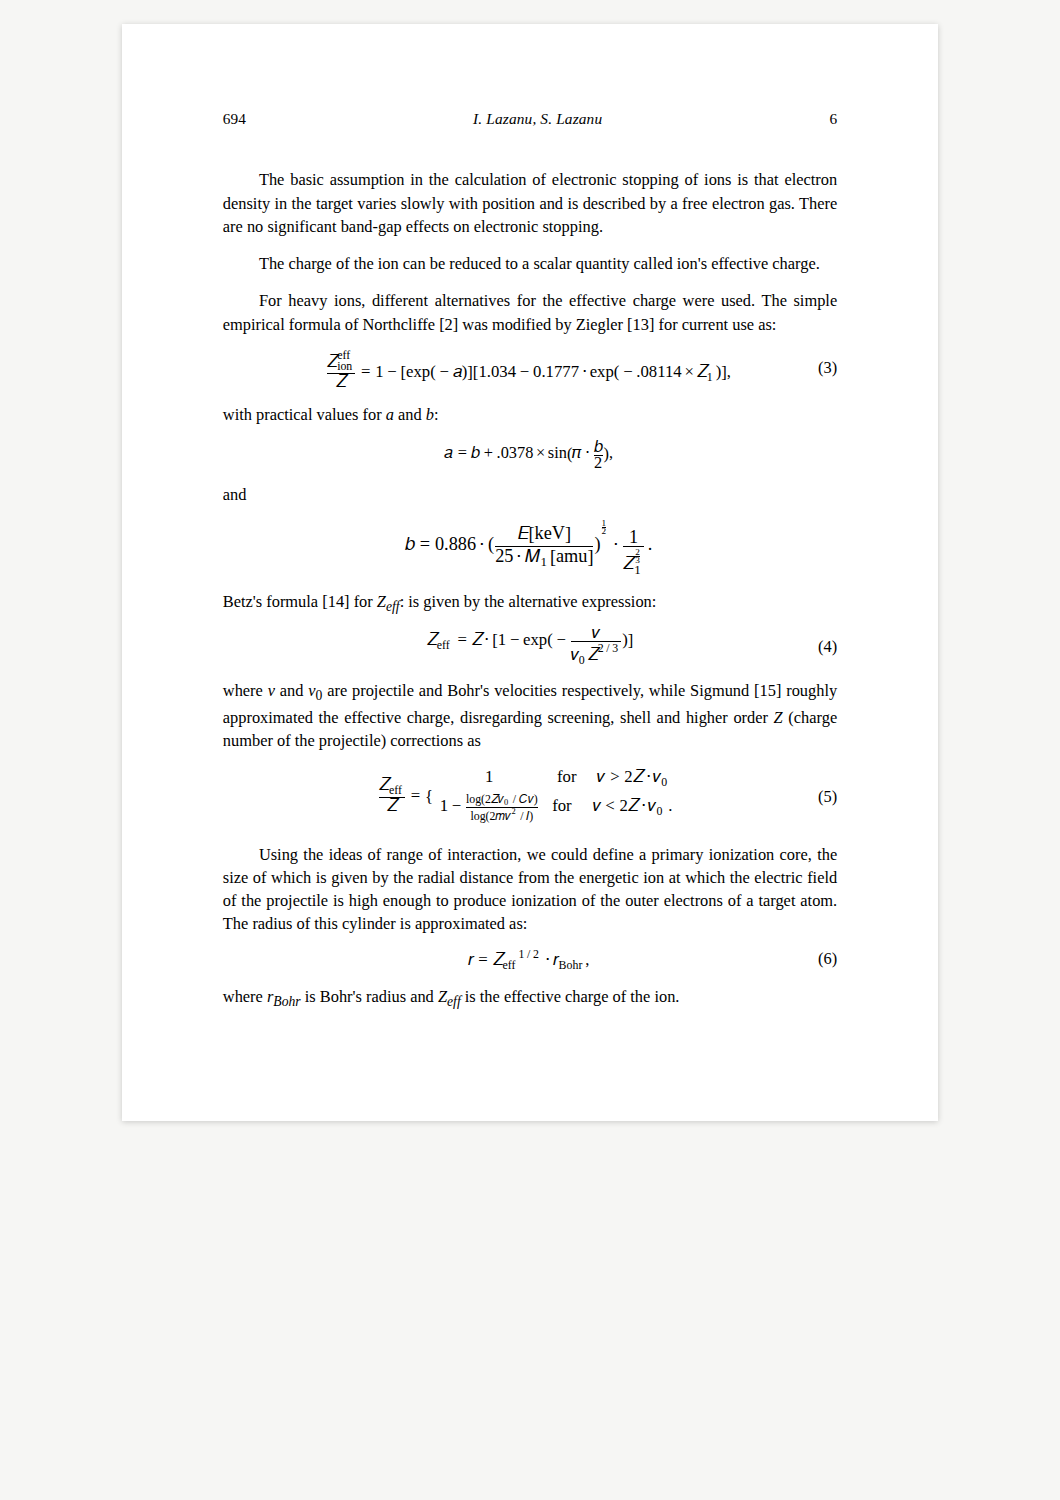694 I. Lazanu, S. Lazanu 6
The basic assumption in the calculation of electronic stopping of ions is that electron density in the target varies slowly with position and is described by a free electron gas. There are no significant band-gap effects on electronic stopping.
The charge of the ion can be reduced to a scalar quantity called ion's effective charge.
For heavy ions, different alternatives for the effective charge were used. The simple empirical formula of Northcliffe [2] was modified by Ziegler [13] for current use as:
Zioneff Z = 1 − [ exp ⁡ (−a) ] [ 1.034 − 0.1777 ⋅ exp ⁡ ( −.08114×Z1 ) ] , (3)
with practical values for a and b:
a = b + .0378 × sin ⁡ ( π ⋅ b2 ) ,
and
b = 0.886 ⋅ ( E [keV] 25 ⋅ M1 [amu] ) 12 ⋅ 1 Z 1 23 .
Betz's formula [14] for Zeff: is given by the alternative expression:
Zeff = Z ⋅ [ 1 − exp ⁡ ( − v v0 Z2/3 ) ] (4)
where v and v0 are projectile and Bohr's velocities respectively, while Sigmund [15] roughly approximated the effective charge, disregarding screening, shell and higher order Z (charge number of the projectile) corrections as
Zeff Z = { 1 for v>2Z⋅v0 1 − log(2Zv0/Cv) log(2mv2/I) for v<2Z⋅v0. (5)
Using the ideas of range of interaction, we could define a primary ionization core, the size of which is given by the radial distance from the energetic ion at which the electric field of the projectile is high enough to produce ionization of the outer electrons of a target atom. The radius of this cylinder is approximated as:
r = Zeff 1/2 ⋅ rBohr , (6)
where rBohr is Bohr's radius and Zeff is the effective charge of the ion.